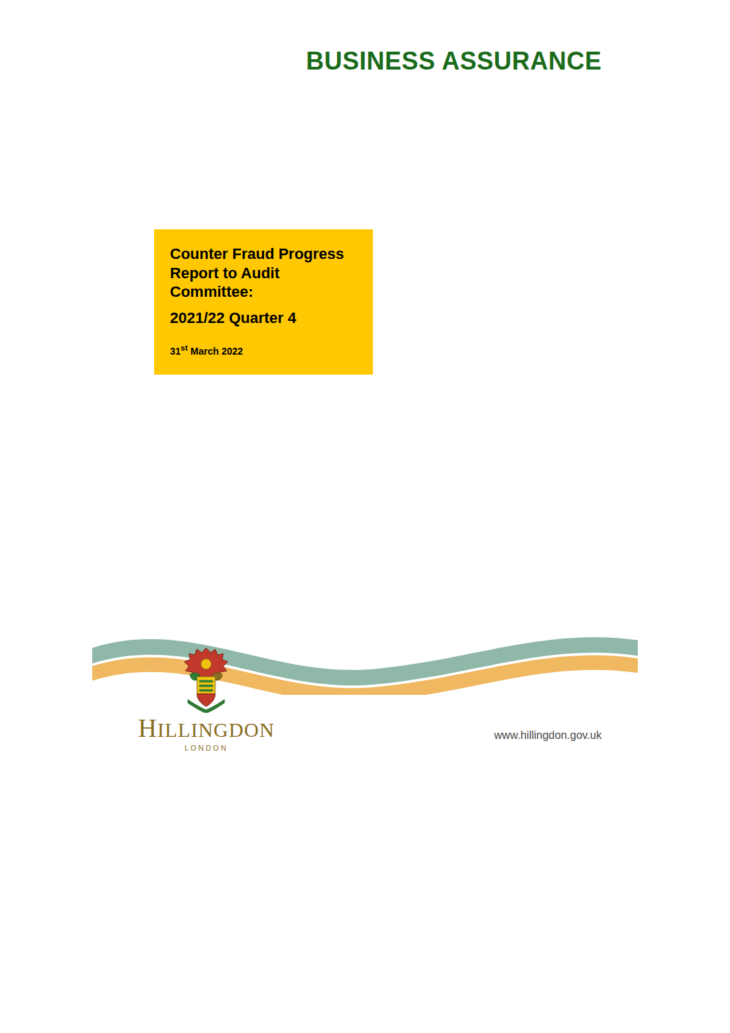BUSINESS ASSURANCE
Counter Fraud Progress Report to Audit Committee:
2021/22 Quarter 4
31st March 2022
HILLINGDON
LONDON
www.hillingdon.gov.uk